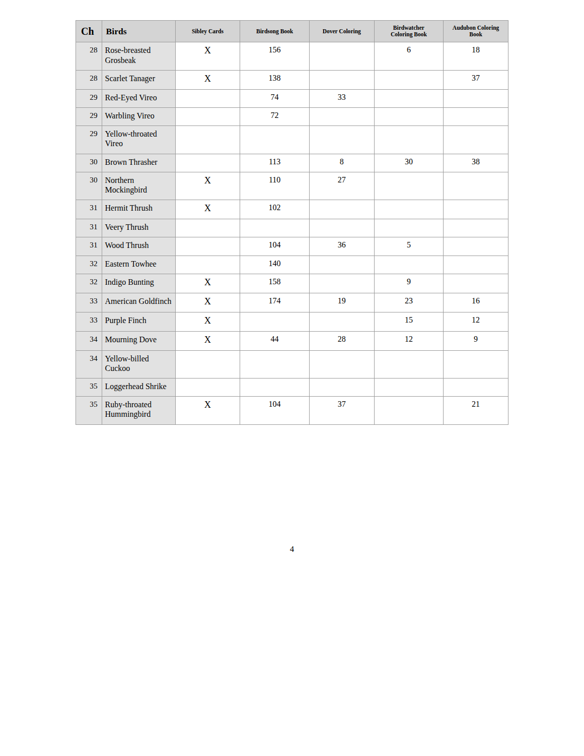| Ch | Birds | Sibley Cards | Birdsong Book | Dover Coloring | Birdwatcher Coloring Book | Audubon Coloring Book |
| --- | --- | --- | --- | --- | --- | --- |
| 28 | Rose-breasted Grosbeak | X | 156 | | 6 | 18 |
| 28 | Scarlet Tanager | X | 138 | | | 37 |
| 29 | Red-Eyed Vireo | | 74 | 33 | | |
| 29 | Warbling Vireo | | 72 | | | |
| 29 | Yellow-throated Vireo | | | | | |
| 30 | Brown Thrasher | | 113 | 8 | 30 | 38 |
| 30 | Northern Mockingbird | X | 110 | 27 | | |
| 31 | Hermit Thrush | X | 102 | | | |
| 31 | Veery Thrush | | | | | |
| 31 | Wood Thrush | | 104 | 36 | 5 | |
| 32 | Eastern Towhee | | 140 | | | |
| 32 | Indigo Bunting | X | 158 | | 9 | |
| 33 | American Goldfinch | X | 174 | 19 | 23 | 16 |
| 33 | Purple Finch | X | | | 15 | 12 |
| 34 | Mourning Dove | X | 44 | 28 | 12 | 9 |
| 34 | Yellow-billed Cuckoo | | | | | |
| 35 | Loggerhead Shrike | | | | | |
| 35 | Ruby-throated Hummingbird | X | 104 | 37 | | 21 |
4